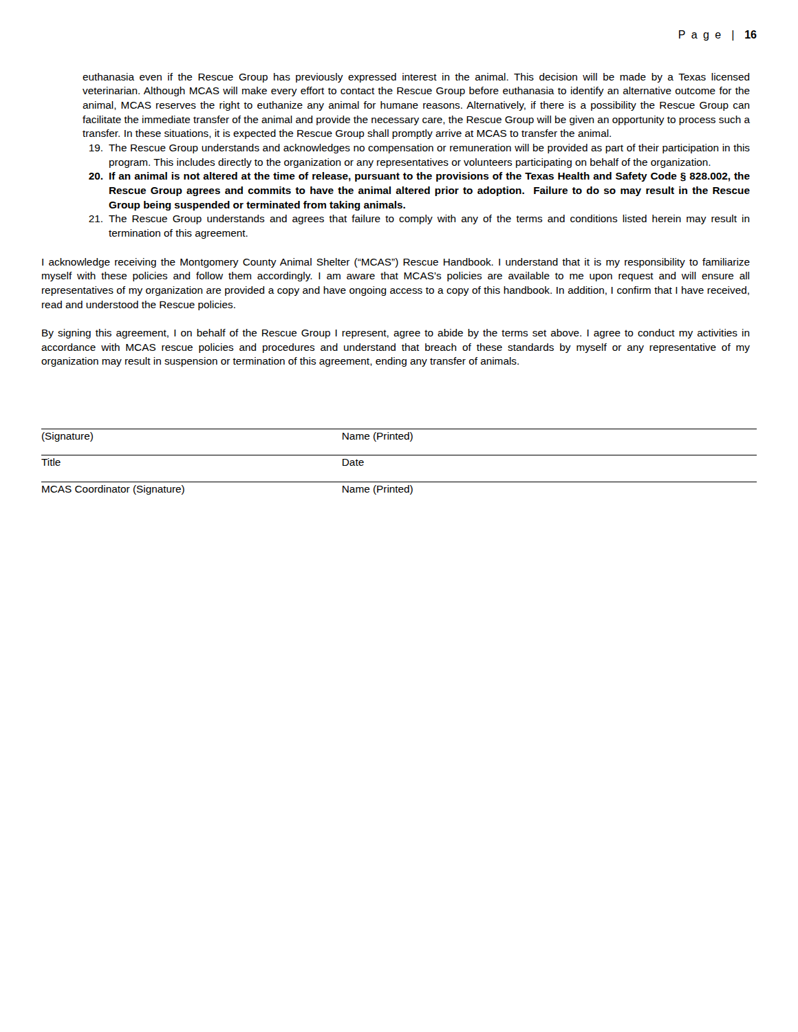P a g e | 16
euthanasia even if the Rescue Group has previously expressed interest in the animal. This decision will be made by a Texas licensed veterinarian. Although MCAS will make every effort to contact the Rescue Group before euthanasia to identify an alternative outcome for the animal, MCAS reserves the right to euthanize any animal for humane reasons. Alternatively, if there is a possibility the Rescue Group can facilitate the immediate transfer of the animal and provide the necessary care, the Rescue Group will be given an opportunity to process such a transfer. In these situations, it is expected the Rescue Group shall promptly arrive at MCAS to transfer the animal.
19. The Rescue Group understands and acknowledges no compensation or remuneration will be provided as part of their participation in this program. This includes directly to the organization or any representatives or volunteers participating on behalf of the organization.
20. If an animal is not altered at the time of release, pursuant to the provisions of the Texas Health and Safety Code § 828.002, the Rescue Group agrees and commits to have the animal altered prior to adoption. Failure to do so may result in the Rescue Group being suspended or terminated from taking animals.
21. The Rescue Group understands and agrees that failure to comply with any of the terms and conditions listed herein may result in termination of this agreement.
I acknowledge receiving the Montgomery County Animal Shelter (“MCAS”) Rescue Handbook. I understand that it is my responsibility to familiarize myself with these policies and follow them accordingly. I am aware that MCAS’s policies are available to me upon request and will ensure all representatives of my organization are provided a copy and have ongoing access to a copy of this handbook. In addition, I confirm that I have received, read and understood the Rescue policies.
By signing this agreement, I on behalf of the Rescue Group I represent, agree to abide by the terms set above. I agree to conduct my activities in accordance with MCAS rescue policies and procedures and understand that breach of these standards by myself or any representative of my organization may result in suspension or termination of this agreement, ending any transfer of animals.
| (Signature) | Name (Printed) |
| Title | Date |
| MCAS Coordinator (Signature) | Name (Printed) |